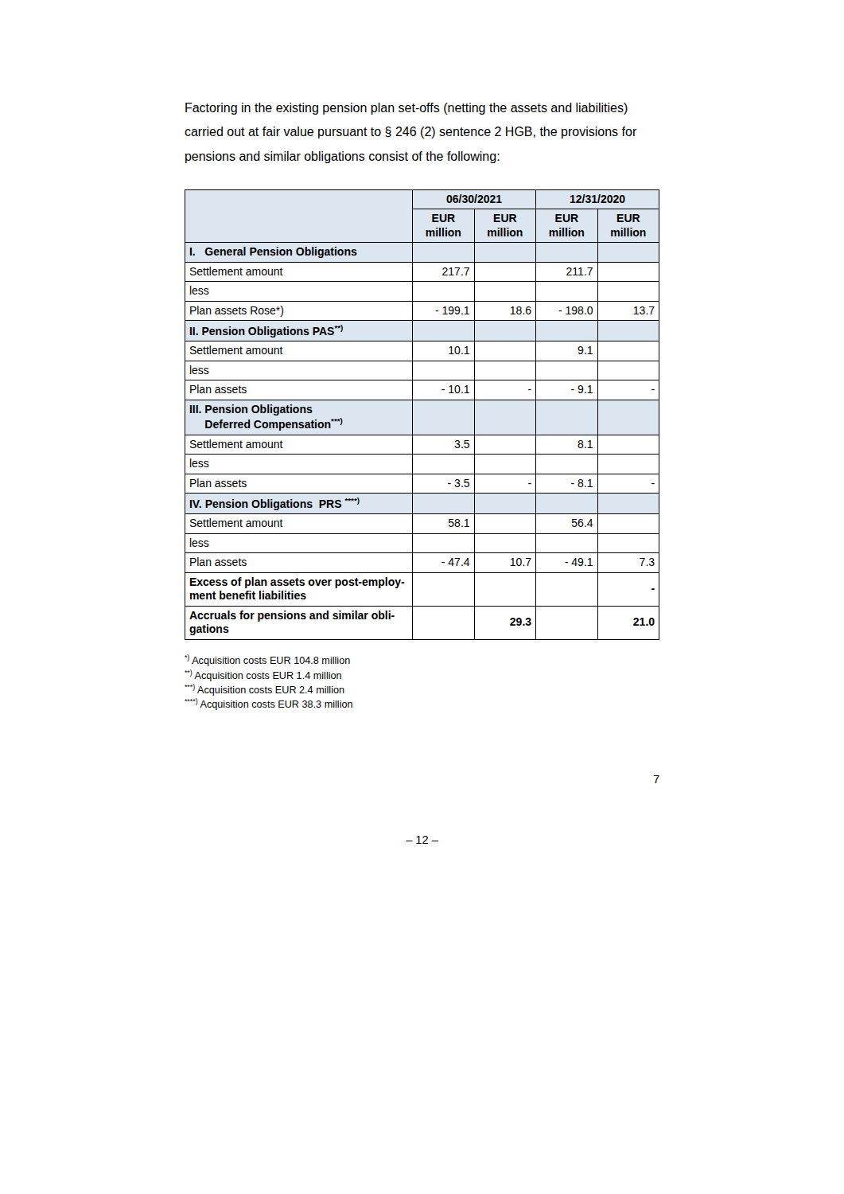Factoring in the existing pension plan set-offs (netting the assets and liabilities) carried out at fair value pursuant to § 246 (2) sentence 2 HGB, the provisions for pensions and similar obligations consist of the following:
| | 06/30/2021 | 12/31/2020 |
| --- | --- | --- |
| EUR million | EUR million | EUR million | EUR million |
| I. General Pension Obligations | | | | |
| Settlement amount | 217.7 | | 211.7 | |
| less | | | | |
| Plan assets Rose*) | - 199.1 | 18.6 | - 198.0 | 13.7 |
| II. Pension Obligations PAS **) | | | | |
| Settlement amount | 10.1 | | 9.1 | |
| less | | | | |
| Plan assets | - 10.1 | - | - 9.1 | - |
| III. Pension Obligations Deferred Compensation ***) | | | | |
| Settlement amount | 3.5 | | 8.1 | |
| less | | | | |
| Plan assets | - 3.5 | - | - 8.1 | - |
| IV. Pension Obligations PRS ****) | | | | |
| Settlement amount | 58.1 | | 56.4 | |
| less | | | | |
| Plan assets | - 47.4 | 10.7 | - 49.1 | 7.3 |
| Excess of plan assets over post-employ- ment benefit liabilities | | | | - |
| Accruals for pensions and similar obli- gations | | 29.3 | | 21.0 |
*) Acquisition costs EUR 104.8 million
**) Acquisition costs EUR 1.4 million
***) Acquisition costs EUR 2.4 million
****) Acquisition costs EUR 38.3 million
7
– 12 –